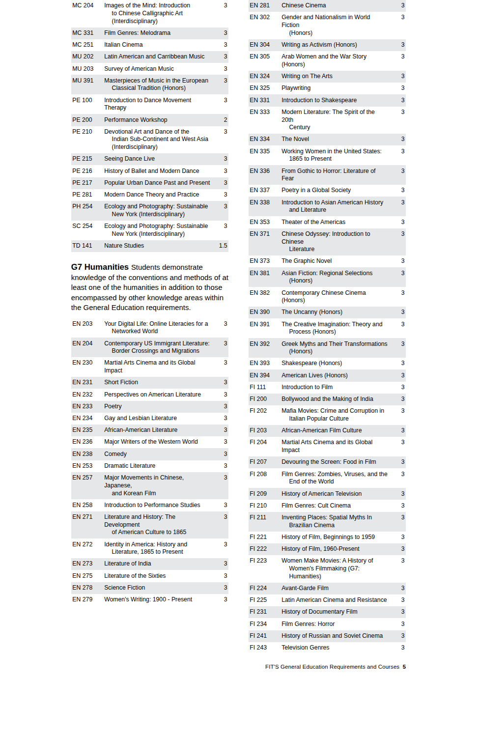| MC 204 | Images of the Mind: Introduction to Chinese Calligraphic Art (Interdisciplinary) | 3 |
| MC 331 | Film Genres: Melodrama | 3 |
| MC 251 | Italian Cinema | 3 |
| MU 202 | Latin American and Carribbean Music | 3 |
| MU 203 | Survey of American Music | 3 |
| MU 391 | Masterpieces of Music in the European Classical Tradition (Honors) | 3 |
| PE 100 | Introduction to Dance Movement Therapy | 3 |
| PE 200 | Performance Workshop | 2 |
| PE 210 | Devotional Art and Dance of the Indian Sub-Continent and West Asia (Interdisciplinary) | 3 |
| PE 215 | Seeing Dance Live | 3 |
| PE 216 | History of Ballet and Modern Dance | 3 |
| PE 217 | Popular Urban Dance Past and Present | 3 |
| PE 281 | Modern Dance Theory and Practice | 3 |
| PH 254 | Ecology and Photography: Sustainable New York (Interdisciplinary) | 3 |
| SC 254 | Ecology and Photography: Sustainable New York (Interdisciplinary) | 3 |
| TD 141 | Nature Studies | 1.5 |
G7 Humanities Students demonstrate knowledge of the conventions and methods of at least one of the humanities in addition to those encompassed by other knowledge areas within the General Education requirements.
| EN 203 | Your Digital Life: Online Literacies for a Networked World | 3 |
| EN 204 | Contemporary US Immigrant Literature: Border Crossings and Migrations | 3 |
| EN 230 | Martial Arts Cinema and its Global Impact | 3 |
| EN 231 | Short Fiction | 3 |
| EN 232 | Perspectives on American Literature | 3 |
| EN 233 | Poetry | 3 |
| EN 234 | Gay and Lesbian Literature | 3 |
| EN 235 | African-American Literature | 3 |
| EN 236 | Major Writers of the Western World | 3 |
| EN 238 | Comedy | 3 |
| EN 253 | Dramatic Literature | 3 |
| EN 257 | Major Movements in Chinese, Japanese, and Korean Film | 3 |
| EN 258 | Introduction to Performance Studies | 3 |
| EN 271 | Literature and History: The Development of American Culture to 1865 | 3 |
| EN 272 | Identity in America: History and Literature, 1865 to Present | 3 |
| EN 273 | Literature of India | 3 |
| EN 275 | Literature of the Sixties | 3 |
| EN 278 | Science Fiction | 3 |
| EN 279 | Women's Writing: 1900 - Present | 3 |
| EN 281 | Chinese Cinema | 3 |
| EN 302 | Gender and Nationalism in World Fiction (Honors) | 3 |
| EN 304 | Writing as Activism (Honors) | 3 |
| EN 305 | Arab Women and the War Story (Honors) | 3 |
| EN 324 | Writing on The Arts | 3 |
| EN 325 | Playwriting | 3 |
| EN 331 | Introduction to Shakespeare | 3 |
| EN 333 | Modern Literature: The Spirit of the 20th Century | 3 |
| EN 334 | The Novel | 3 |
| EN 335 | Working Women in the United States: 1865 to Present | 3 |
| EN 336 | From Gothic to Horror: Literature of Fear | 3 |
| EN 337 | Poetry in a Global Society | 3 |
| EN 338 | Introduction to Asian American History and Literature | 3 |
| EN 353 | Theater of the Americas | 3 |
| EN 371 | Chinese Odyssey: Introduction to Chinese Literature | 3 |
| EN 373 | The Graphic Novel | 3 |
| EN 381 | Asian Fiction: Regional Selections (Honors) | 3 |
| EN 382 | Contemporary Chinese Cinema (Honors) | 3 |
| EN 390 | The Uncanny (Honors) | 3 |
| EN 391 | The Creative Imagination: Theory and Process (Honors) | 3 |
| EN 392 | Greek Myths and Their Transformations (Honors) | 3 |
| EN 393 | Shakespeare (Honors) | 3 |
| EN 394 | American Lives (Honors) | 3 |
| FI 111 | Introduction to Film | 3 |
| FI 200 | Bollywood and the Making of India | 3 |
| FI 202 | Mafia Movies: Crime and Corruption in Italian Popular Culture | 3 |
| FI 203 | African-American Film Culture | 3 |
| FI 204 | Martial Arts Cinema and its Global Impact | 3 |
| FI 207 | Devouring the Screen: Food in Film | 3 |
| FI 208 | Film Genres: Zombies, Viruses, and the End of the World | 3 |
| FI 209 | History of American Television | 3 |
| FI 210 | Film Genres: Cult Cinema | 3 |
| FI 211 | Inventing Places: Spatial Myths In Brazilian Cinema | 3 |
| FI 221 | History of Film, Beginnings to 1959 | 3 |
| FI 222 | History of Film, 1960-Present | 3 |
| FI 223 | Women Make Movies: A History of Women's Filmmaking (G7: Humanities) | 3 |
| FI 224 | Avant-Garde Film | 3 |
| FI 225 | Latin American Cinema and Resistance | 3 |
| FI 231 | History of Documentary Film | 3 |
| FI 234 | Film Genres: Horror | 3 |
| FI 241 | History of Russian and Soviet Cinema | 3 |
| FI 243 | Television Genres | 3 |
FIT'S General Education Requirements and Courses 5